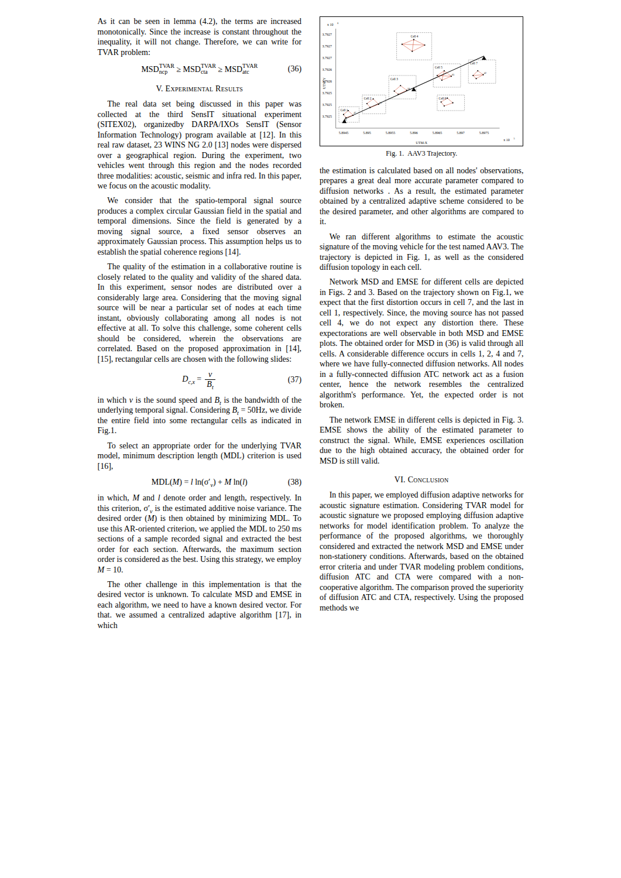As it can be seen in lemma (4.2), the terms are increased monotonically. Since the increase is constant throughout the inequality, it will not change. Therefore, we can write for TVAR problem:
MSDTVAR ncp ≥ MSDTVAR cta ≥ MSDTVAR atc (36)
V. Experimental Results
The real data set being discussed in this paper was collected at the third SensIT situational experiment (SITEX02), organizedby DARPA/IXOs SensIT (Sensor Information Technology) program available at [12]. In this real raw dataset, 23 WINS NG 2.0 [13] nodes were dispersed over a geographical region. During the experiment, two vehicles went through this region and the nodes recorded three modalities: acoustic, seismic and infra red. In this paper, we focus on the acoustic modality.
We consider that the spatio-temporal signal source produces a complex circular Gaussian field in the spatial and temporal dimensions. Since the field is generated by a moving signal source, a fixed sensor observes an approximately Gaussian process. This assumption helps us to establish the spatial coherence regions [14].
The quality of the estimation in a collaborative routine is closely related to the quality and validity of the shared data. In this experiment, sensor nodes are distributed over a considerably large area. Considering that the moving signal source will be near a particular set of nodes at each time instant, obviously collaborating among all nodes is not effective at all. To solve this challenge, some coherent cells should be considered, wherein the observations are correlated. Based on the proposed approximation in [14], [15], rectangular cells are chosen with the following slides:
Dc,x = vBt (37)
in which v is the sound speed and Bt is the bandwidth of the underlying temporal signal. Considering Bt = 50Hz, we divide the entire field into some rectangular cells as indicated in Fig.1.
To select an appropriate order for the underlying TVAR model, minimum description length (MDL) criterion is used [16],
MDL(M) = l ln(σ′v) + M ln(l) (38)
in which, M and l denote order and length, respectively. In this criterion, σ′v is the estimated additive noise variance. The desired order (M) is then obtained by minimizing MDL. To use this AR-oriented criterion, we applied the MDL to 250 ms sections of a sample recorded signal and extracted the best order for each section. Afterwards, the maximum section order is considered as the best. Using this strategy, we employ M = 10.
The other challenge in this implementation is that the desired vector is unknown. To calculate MSD and EMSE in each algorithm, we need to have a known desired vector. For that. we assumed a centralized adaptive algorithm [17], in which
x 10 6 x 10 5 UTM-Y UTM-X 3.7927 3.7927 3.7927 3.7926 3.7926 3.7925 3.7925 3.7925 5.8945 5.895 5.8955 5.896 5.8965 5.897 5.8975 Cell 1 Cell 2 Cell 3 Cell 4 Cell 5 Cell 6 Cell 7 46 47 51 58 65 42
Fig. 1. AAV3 Trajectory.
the estimation is calculated based on all nodes' observations, prepares a great deal more accurate parameter compared to diffusion networks . As a result, the estimated parameter obtained by a centralized adaptive scheme considered to be the desired parameter, and other algorithms are compared to it.
We ran different algorithms to estimate the acoustic signature of the moving vehicle for the test named AAV3. The trajectory is depicted in Fig. 1, as well as the considered diffusion topology in each cell.
Network MSD and EMSE for different cells are depicted in Figs. 2 and 3. Based on the trajectory shown on Fig.1, we expect that the first distortion occurs in cell 7, and the last in cell 1, respectively. Since, the moving source has not passed cell 4, we do not expect any distortion there. These expectorations are well observable in both MSD and EMSE plots. The obtained order for MSD in (36) is valid through all cells. A considerable difference occurs in cells 1, 2, 4 and 7, where we have fully-connected diffusion networks. All nodes in a fully-connected diffusion ATC network act as a fusion center, hence the network resembles the centralized algorithm's performance. Yet, the expected order is not broken.
The network EMSE in different cells is depicted in Fig. 3. EMSE shows the ability of the estimated parameter to construct the signal. While, EMSE experiences oscillation due to the high obtained accuracy, the obtained order for MSD is still valid.
VI. Conclusion
In this paper, we employed diffusion adaptive networks for acoustic signature estimation. Considering TVAR model for acoustic signature we proposed employing diffusion adaptive networks for model identification problem. To analyze the performance of the proposed algorithms, we thoroughly considered and extracted the network MSD and EMSE under non-stationery conditions. Afterwards, based on the obtained error criteria and under TVAR modeling problem conditions, diffusion ATC and CTA were compared with a non-cooperative algorithm. The comparison proved the superiority of diffusion ATC and CTA, respectively. Using the proposed methods we